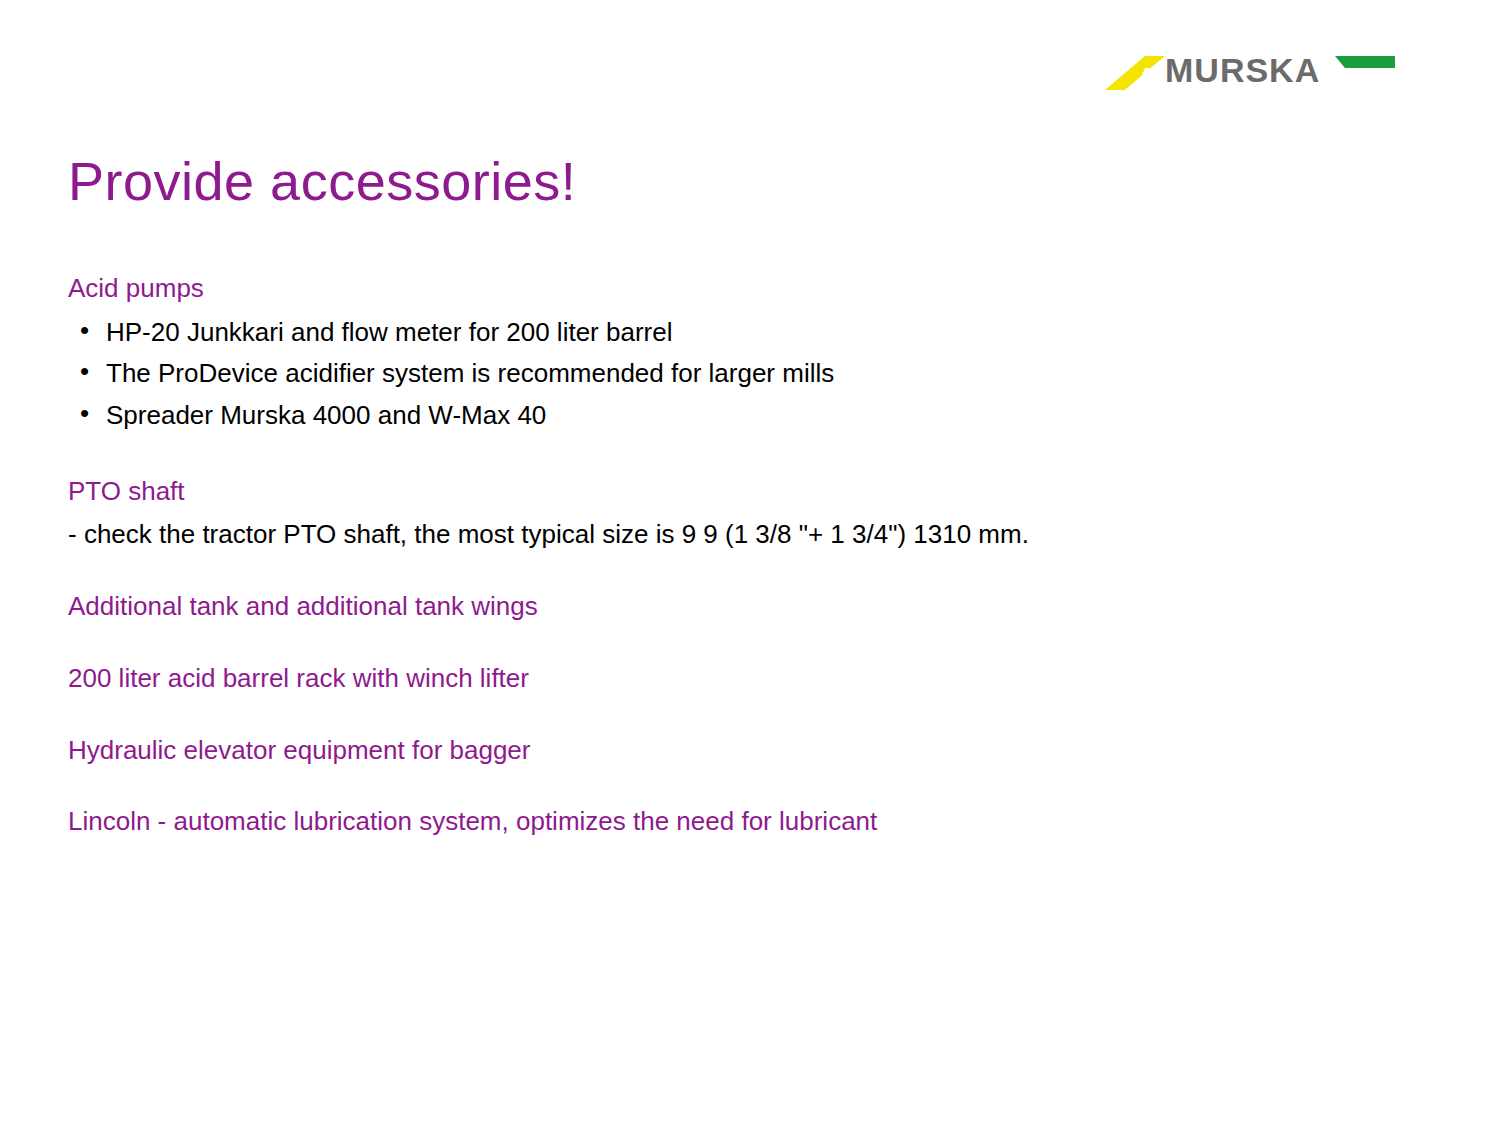MURSKA
Provide accessories!
Acid pumps
HP-20 Junkkari and flow meter for 200 liter barrel
The ProDevice acidifier system is recommended for larger mills
Spreader Murska 4000 and W-Max 40
PTO shaft
- check the tractor PTO shaft, the most typical size is 9 9 (1 3/8 "+ 1 3/4") 1310 mm.
Additional tank and additional tank wings
200 liter acid barrel rack with winch lifter
Hydraulic elevator equipment for bagger
Lincoln - automatic lubrication system, optimizes the need for lubricant